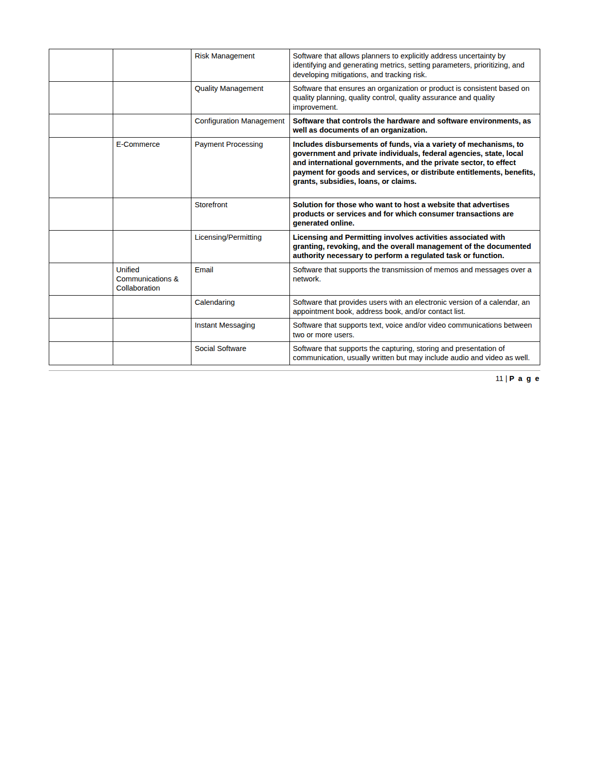| | | Risk Management | Software that allows planners to explicitly address uncertainty by identifying and generating metrics, setting parameters, prioritizing, and developing mitigations, and tracking risk. |
| | | Quality Management | Software that ensures an organization or product is consistent based on quality planning, quality control, quality assurance and quality improvement. |
| | | Configuration Management | Software that controls the hardware and software environments, as well as documents of an organization. |
| | E-Commerce | Payment Processing | Includes disbursements of funds, via a variety of mechanisms, to government and private individuals, federal agencies, state, local and international governments, and the private sector, to effect payment for goods and services, or distribute entitlements, benefits, grants, subsidies, loans, or claims. |
| | | Storefront | Solution for those who want to host a website that advertises products or services and for which consumer transactions are generated online. |
| | | Licensing/Permitting | Licensing and Permitting involves activities associated with granting, revoking, and the overall management of the documented authority necessary to perform a regulated task or function. |
| | Unified Communications & Collaboration | Email | Software that supports the transmission of memos and messages over a network. |
| | | Calendaring | Software that provides users with an electronic version of a calendar, an appointment book, address book, and/or contact list. |
| | | Instant Messaging | Software that supports text, voice and/or video communications between two or more users. |
| | | Social Software | Software that supports the capturing, storing and presentation of communication, usually written but may include audio and video as well. |
11 | P a g e